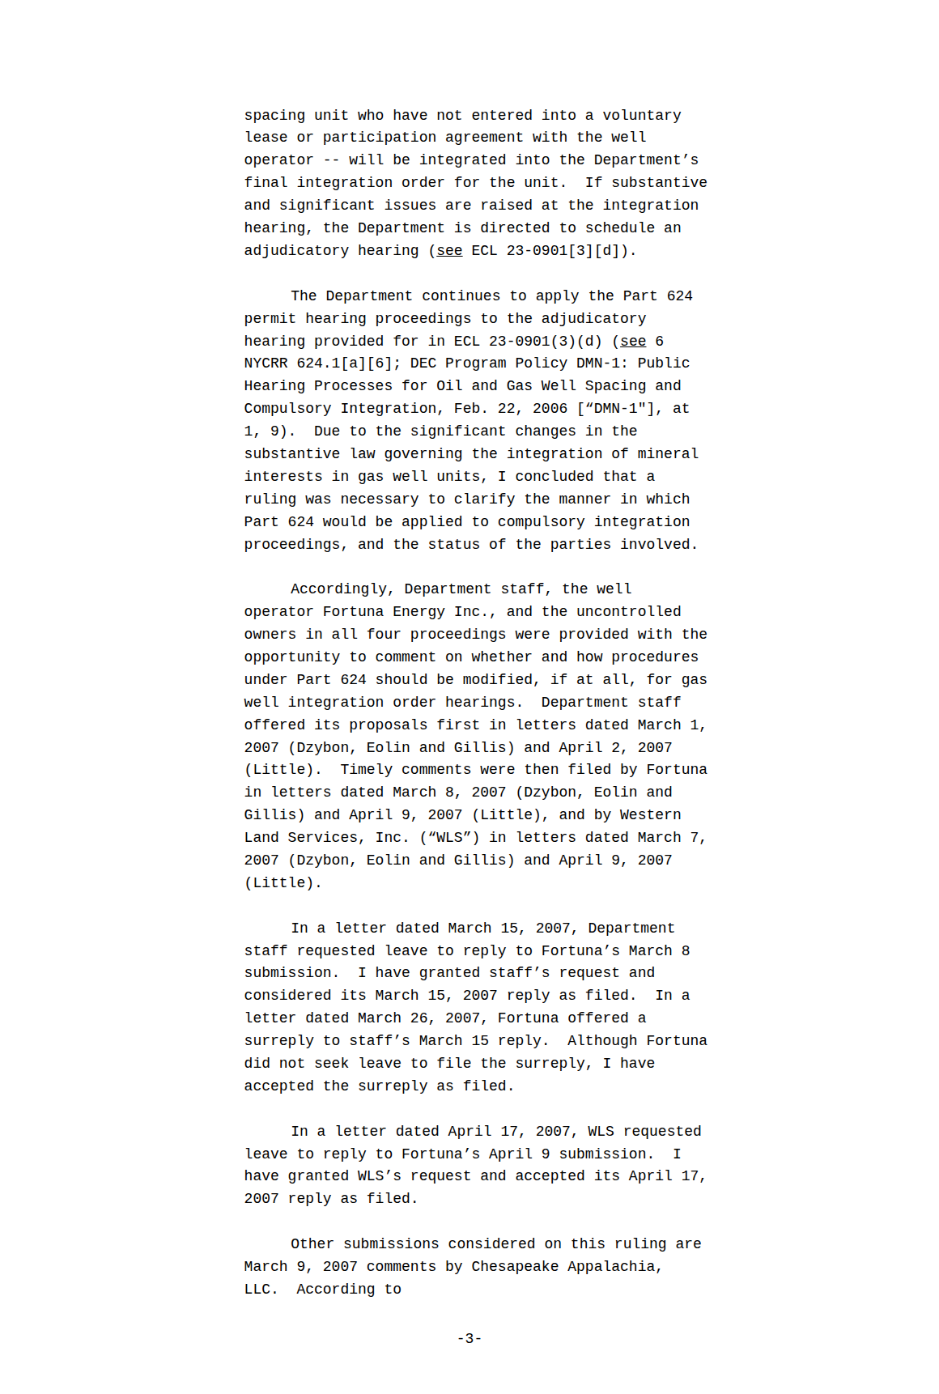spacing unit who have not entered into a voluntary lease or participation agreement with the well operator -- will be integrated into the Department’s final integration order for the unit. If substantive and significant issues are raised at the integration hearing, the Department is directed to schedule an adjudicatory hearing (see ECL 23-0901[3][d]).
The Department continues to apply the Part 624 permit hearing proceedings to the adjudicatory hearing provided for in ECL 23-0901(3)(d) (see 6 NYCRR 624.1[a][6]; DEC Program Policy DMN-1: Public Hearing Processes for Oil and Gas Well Spacing and Compulsory Integration, Feb. 22, 2006 [“DMN-1"], at 1, 9). Due to the significant changes in the substantive law governing the integration of mineral interests in gas well units, I concluded that a ruling was necessary to clarify the manner in which Part 624 would be applied to compulsory integration proceedings, and the status of the parties involved.
Accordingly, Department staff, the well operator Fortuna Energy Inc., and the uncontrolled owners in all four proceedings were provided with the opportunity to comment on whether and how procedures under Part 624 should be modified, if at all, for gas well integration order hearings. Department staff offered its proposals first in letters dated March 1, 2007 (Dzybon, Eolin and Gillis) and April 2, 2007 (Little). Timely comments were then filed by Fortuna in letters dated March 8, 2007 (Dzybon, Eolin and Gillis) and April 9, 2007 (Little), and by Western Land Services, Inc. (“WLS”) in letters dated March 7, 2007 (Dzybon, Eolin and Gillis) and April 9, 2007 (Little).
In a letter dated March 15, 2007, Department staff requested leave to reply to Fortuna’s March 8 submission. I have granted staff’s request and considered its March 15, 2007 reply as filed. In a letter dated March 26, 2007, Fortuna offered a surreply to staff’s March 15 reply. Although Fortuna did not seek leave to file the surreply, I have accepted the surreply as filed.
In a letter dated April 17, 2007, WLS requested leave to reply to Fortuna’s April 9 submission. I have granted WLS’s request and accepted its April 17, 2007 reply as filed.
Other submissions considered on this ruling are March 9, 2007 comments by Chesapeake Appalachia, LLC. According to
-3-